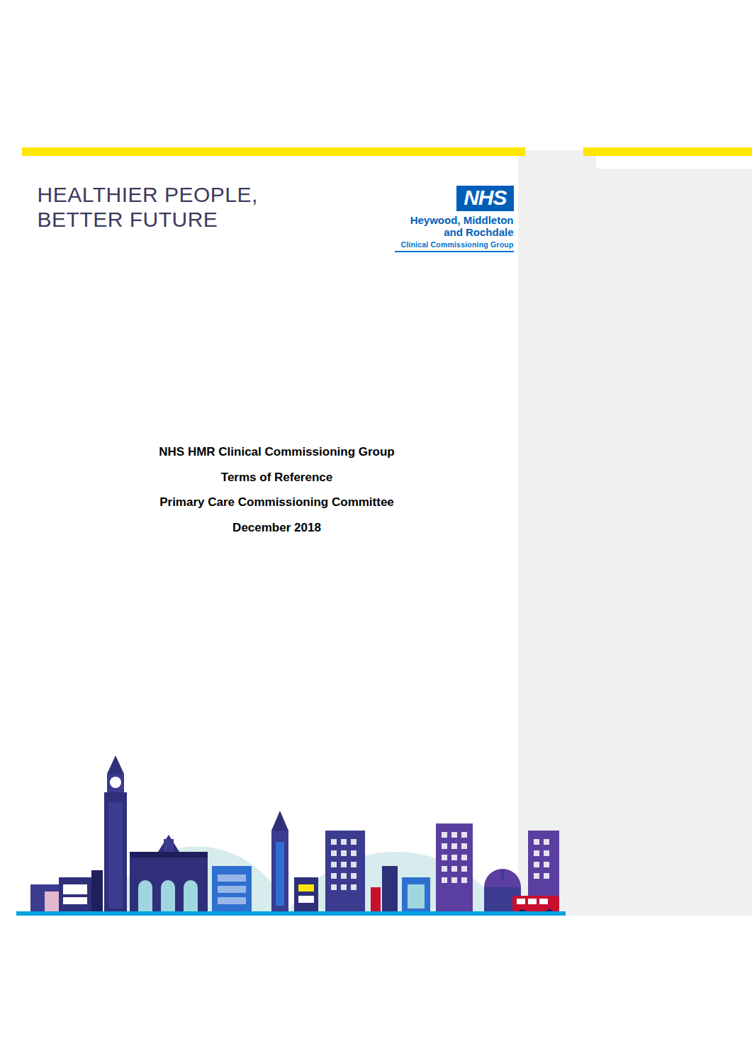HEALTHIER PEOPLE,
BETTER FUTURE
NHS
Heywood, Middleton
and Rochdale
Clinical Commissioning Group
NHS HMR Clinical Commissioning Group
Terms of Reference
Primary Care Commissioning Committee
December 2018